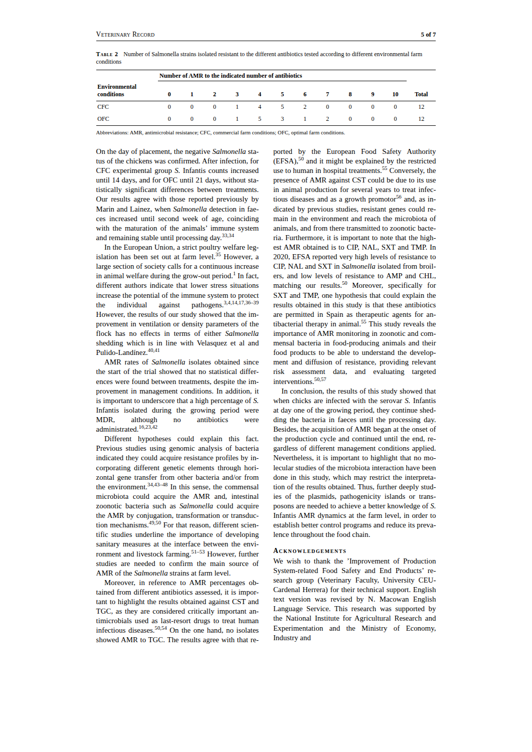Veterinary Record
5 of 7
Table 2 Number of Salmonella strains isolated resistant to the different antibiotics tested according to different environmental farm conditions
| | Number of AMR to the indicated number of antibiotics | |
| --- | --- | --- |
| Environmental conditions | 0 | 1 | 2 | 3 | 4 | 5 | 6 | 7 | 8 | 9 | 10 | Total |
| CFC | 0 | 0 | 0 | 1 | 4 | 5 | 2 | 0 | 0 | 0 | 0 | 12 |
| OFC | 0 | 0 | 0 | 1 | 5 | 3 | 1 | 2 | 0 | 0 | 0 | 12 |
Abbreviations: AMR, antimicrobial resistance; CFC, commercial farm conditions; OFC, optimal farm conditions.
On the day of placement, the negative Salmonella status of the chickens was confirmed. After infection, for CFC experimental group S. Infantis counts increased until 14 days, and for OFC until 21 days, without statistically significant differences between treatments. Our results agree with those reported previously by Marin and Lainez, when Salmonella detection in faeces increased until second week of age, coinciding with the maturation of the animals’ immune system and remaining stable until processing day.33,34
In the European Union, a strict poultry welfare legislation has been set out at farm level.35 However, a large section of society calls for a continuous increase in animal welfare during the grow-out period.1 In fact, different authors indicate that lower stress situations increase the potential of the immune system to protect the individual against pathogens.3,4,14,17,36–39 However, the results of our study showed that the improvement in ventilation or density parameters of the flock has no effects in terms of either Salmonella shedding which is in line with Velasquez et al and Pulido-Landínez.40,41
AMR rates of Salmonella isolates obtained since the start of the trial showed that no statistical differences were found between treatments, despite the improvement in management conditions. In addition, it is important to underscore that a high percentage of S. Infantis isolated during the growing period were MDR, although no antibiotics were administrated.16,23,42
Different hypotheses could explain this fact. Previous studies using genomic analysis of bacteria indicated they could acquire resistance profiles by incorporating different genetic elements through horizontal gene transfer from other bacteria and/or from the environment.34,43–48 In this sense, the commensal microbiota could acquire the AMR and, intestinal zoonotic bacteria such as Salmonella could acquire the AMR by conjugation, transformation or transduction mechanisms.49,50 For that reason, different scientific studies underline the importance of developing sanitary measures at the interface between the environment and livestock farming.51–53 However, further studies are needed to confirm the main source of AMR of the Salmonella strains at farm level.
Moreover, in reference to AMR percentages obtained from different antibiotics assessed, it is important to highlight the results obtained against CST and TGC, as they are considered critically important antimicrobials used as last-resort drugs to treat human infectious diseases.50,54 On the one hand, no isolates showed AMR to TGC. The results agree with that reported by the European Food Safety Authority (EFSA),50 and it might be explained by the restricted use to human in hospital treatments.55 Conversely, the presence of AMR against CST could be due to its use in animal production for several years to treat infectious diseases and as a growth promotor56 and, as indicated by previous studies, resistant genes could remain in the environment and reach the microbiota of animals, and from there transmitted to zoonotic bacteria. Furthermore, it is important to note that the highest AMR obtained is to CIP, NAL, SXT and TMP. In 2020, EFSA reported very high levels of resistance to CIP, NAL and SXT in Salmonella isolated from broilers, and low levels of resistance to AMP and CHL, matching our results.50 Moreover, specifically for SXT and TMP, one hypothesis that could explain the results obtained in this study is that these antibiotics are permitted in Spain as therapeutic agents for antibacterial therapy in animal.55 This study reveals the importance of AMR monitoring in zoonotic and commensal bacteria in food-producing animals and their food products to be able to understand the development and diffusion of resistance, providing relevant risk assessment data, and evaluating targeted interventions.50,57
In conclusion, the results of this study showed that when chicks are infected with the serovar S. Infantis at day one of the growing period, they continue shedding the bacteria in faeces until the processing day. Besides, the acquisition of AMR began at the onset of the production cycle and continued until the end, regardless of different management conditions applied. Nevertheless, it is important to highlight that no molecular studies of the microbiota interaction have been done in this study, which may restrict the interpretation of the results obtained. Thus, further deeply studies of the plasmids, pathogenicity islands or transposons are needed to achieve a better knowledge of S. Infantis AMR dynamics at the farm level, in order to establish better control programs and reduce its prevalence throughout the food chain.
Acknowledgements
We wish to thank the ’Improvement of Production System-related Food Safety and End Products’ research group (Veterinary Faculty, University CEU-Cardenal Herrera) for their technical support. English text version was revised by N. Macowan English Language Service. This research was supported by the National Institute for Agricultural Research and Experimentation and the Ministry of Economy, Industry and